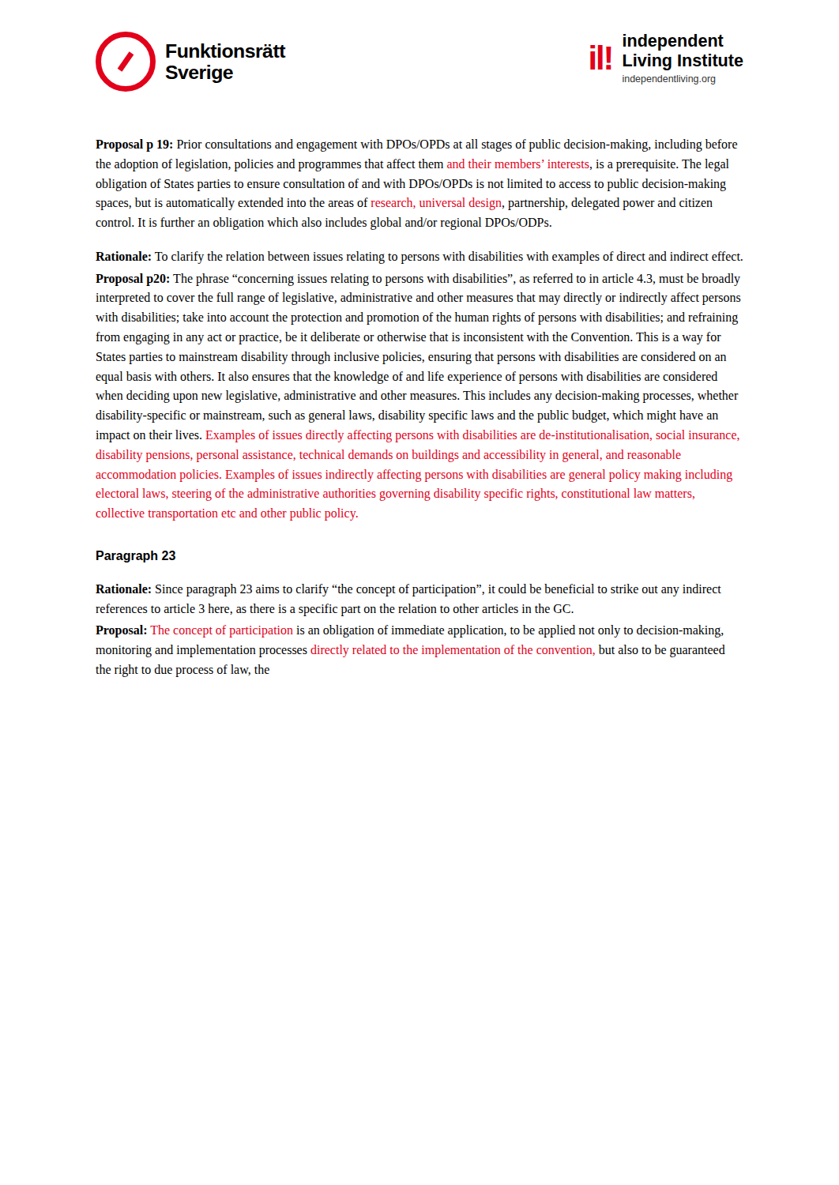Funktionsrätt
Sverige
il!
independent Living Institute independentliving.org
Proposal p 19: Prior consultations and engagement with DPOs/OPDs at all stages of public decision-making, including before the adoption of legislation, policies and programmes that affect them and their members’ interests, is a prerequisite. The legal obligation of States parties to ensure consultation of and with DPOs/OPDs is not limited to access to public decision-making spaces, but is automatically extended into the areas of research, universal design, partnership, delegated power and citizen control. It is further an obligation which also includes global and/or regional DPOs/ODPs.
Rationale: To clarify the relation between issues relating to persons with disabilities with examples of direct and indirect effect.
Proposal p20: The phrase “concerning issues relating to persons with disabilities”, as referred to in article 4.3, must be broadly interpreted to cover the full range of legislative, administrative and other measures that may directly or indirectly affect persons with disabilities; take into account the protection and promotion of the human rights of persons with disabilities; and refraining from engaging in any act or practice, be it deliberate or otherwise that is inconsistent with the Convention. This is a way for States parties to mainstream disability through inclusive policies, ensuring that persons with disabilities are considered on an equal basis with others. It also ensures that the knowledge of and life experience of persons with disabilities are considered when deciding upon new legislative, administrative and other measures. This includes any decision-making processes, whether disability-specific or mainstream, such as general laws, disability specific laws and the public budget, which might have an impact on their lives. Examples of issues directly affecting persons with disabilities are de-institutionalisation, social insurance, disability pensions, personal assistance, technical demands on buildings and accessibility in general, and reasonable accommodation policies. Examples of issues indirectly affecting persons with disabilities are general policy making including electoral laws, steering of the administrative authorities governing disability specific rights, constitutional law matters, collective transportation etc and other public policy.
Paragraph 23
Rationale: Since paragraph 23 aims to clarify “the concept of participation”, it could be beneficial to strike out any indirect references to article 3 here, as there is a specific part on the relation to other articles in the GC.
Proposal: The concept of participation is an obligation of immediate application, to be applied not only to decision-making, monitoring and implementation processes directly related to the implementation of the convention, but also to be guaranteed the right to due process of law, the